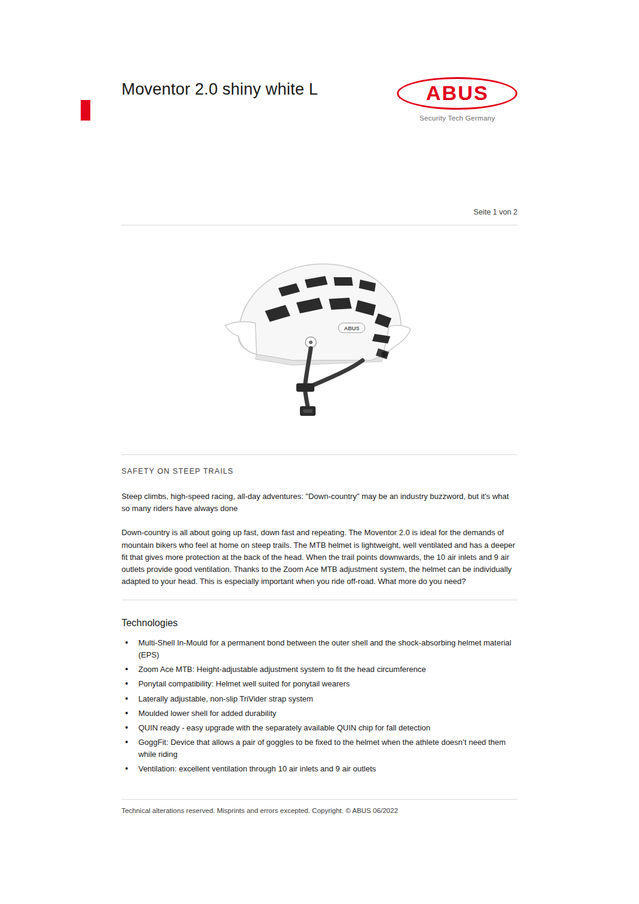Moventor 2.0 shiny white L
ABUS
Security Tech Germany
Seite 1 von 2
ABUS
SAFETY ON STEEP TRAILS
Steep climbs, high-speed racing, all-day adventures: "Down-country" may be an industry buzzword, but it's what so many riders have always done
Down-country is all about going up fast, down fast and repeating. The Moventor 2.0 is ideal for the demands of mountain bikers who feel at home on steep trails. The MTB helmet is lightweight, well ventilated and has a deeper fit that gives more protection at the back of the head. When the trail points downwards, the 10 air inlets and 9 air outlets provide good ventilation. Thanks to the Zoom Ace MTB adjustment system, the helmet can be individually adapted to your head. This is especially important when you ride off-road. What more do you need?
Technologies
Multi-Shell In-Mould for a permanent bond between the outer shell and the shock-absorbing helmet material (EPS)
Zoom Ace MTB: Height-adjustable adjustment system to fit the head circumference
Ponytail compatibility: Helmet well suited for ponytail wearers
Laterally adjustable, non-slip TriVider strap system
Moulded lower shell for added durability
QUIN ready - easy upgrade with the separately available QUIN chip for fall detection
GoggFit: Device that allows a pair of goggles to be fixed to the helmet when the athlete doesn’t need them while riding
Ventilation: excellent ventilation through 10 air inlets and 9 air outlets
Technical alterations reserved. Misprints and errors excepted. Copyright. © ABUS 06/2022